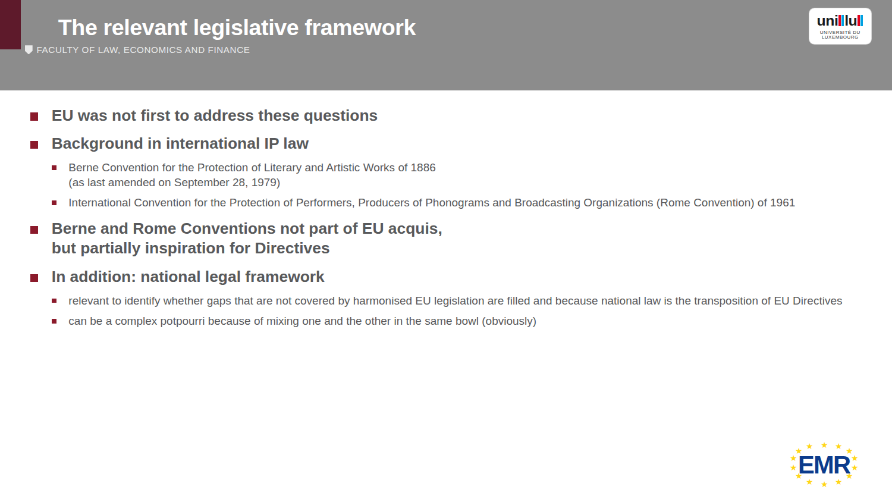The relevant legislative framework
FACULTY OF LAW, ECONOMICS AND FINANCE
uni lu
Université du
Luxembourg
EU was not first to address these questions
Background in international IP law
Berne Convention for the Protection of Literary and Artistic Works of 1886
(as last amended on September 28, 1979)
International Convention for the Protection of Performers, Producers of Phonograms and Broadcasting Organizations (Rome Convention) of 1961
Berne and Rome Conventions not part of EU acquis,
but partially inspiration for Directives
In addition: national legal framework
relevant to identify whether gaps that are not covered by harmonised EU legislation are filled and because national law is the transposition of EU Directives
can be a complex potpourri because of mixing one and the other in the same bowl (obviously)
★ ★ ★ ★ ★ ★ ★ ★ ★ ★ ★ ★ ★ ★
EMR